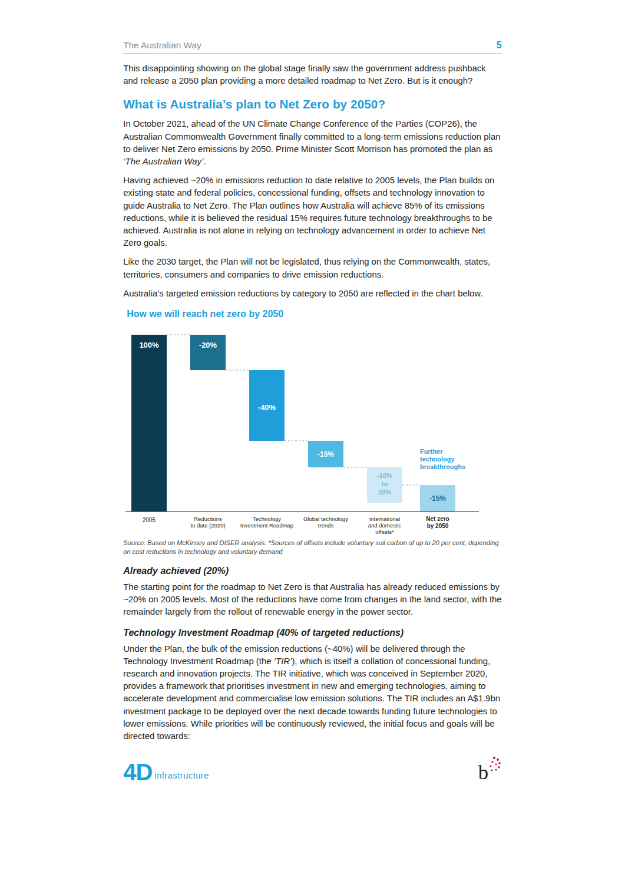The Australian Way 5
This disappointing showing on the global stage finally saw the government address pushback and release a 2050 plan providing a more detailed roadmap to Net Zero. But is it enough?
What is Australia’s plan to Net Zero by 2050?
In October 2021, ahead of the UN Climate Change Conference of the Parties (COP26), the Australian Commonwealth Government finally committed to a long-term emissions reduction plan to deliver Net Zero emissions by 2050. Prime Minister Scott Morrison has promoted the plan as ‘The Australian Way’.
Having achieved ~20% in emissions reduction to date relative to 2005 levels, the Plan builds on existing state and federal policies, concessional funding, offsets and technology innovation to guide Australia to Net Zero. The Plan outlines how Australia will achieve 85% of its emissions reductions, while it is believed the residual 15% requires future technology breakthroughs to be achieved. Australia is not alone in relying on technology advancement in order to achieve Net Zero goals.
Like the 2030 target, the Plan will not be legislated, thus relying on the Commonwealth, states, territories, consumers and companies to drive emission reductions.
Australia’s targeted emission reductions by category to 2050 are reflected in the chart below.
How we will reach net zero by 2050
100% -20% -40% -15% -10% to 20% -15% Further technology breakthroughs 2005 Reductions to date (2020) Technology Investment Roadmap Global technology trends International and domestic offsets* Net zero by 2050
Source: Based on McKinsey and DISER analysis. *Sources of offsets include voluntary soil carbon of up to 20 per cent, depending on cost reductions in technology and voluntary demand
Already achieved (20%)
The starting point for the roadmap to Net Zero is that Australia has already reduced emissions by ~20% on 2005 levels. Most of the reductions have come from changes in the land sector, with the remainder largely from the rollout of renewable energy in the power sector.
Technology Investment Roadmap (40% of targeted reductions)
Under the Plan, the bulk of the emission reductions (~40%) will be delivered through the Technology Investment Roadmap (the ‘TIR’), which is itself a collation of concessional funding, research and innovation projects. The TIR initiative, which was conceived in September 2020, provides a framework that prioritises investment in new and emerging technologies, aiming to accelerate development and commercialise low emission solutions. The TIR includes an A$1.9bn investment package to be deployed over the next decade towards funding future technologies to lower emissions. While priorities will be continuously reviewed, the initial focus and goals will be directed towards:
4D infrastructure
b